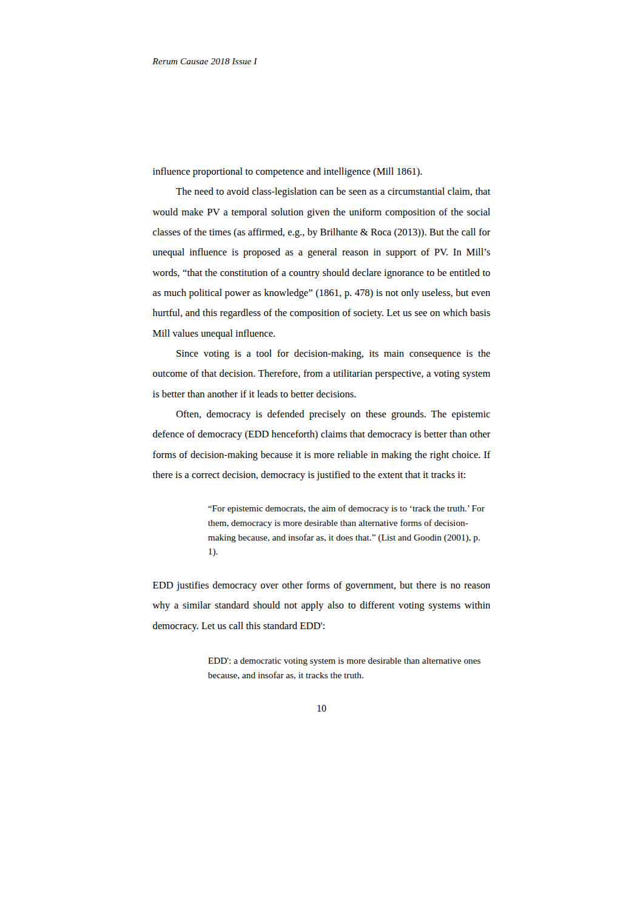Rerum Causae 2018 Issue I
influence proportional to competence and intelligence (Mill 1861).
The need to avoid class-legislation can be seen as a circumstantial claim, that would make PV a temporal solution given the uniform composition of the social classes of the times (as affirmed, e.g., by Brilhante & Roca (2013)). But the call for unequal influence is proposed as a general reason in support of PV. In Mill’s words, “that the constitution of a country should declare ignorance to be entitled to as much political power as knowledge” (1861, p. 478) is not only useless, but even hurtful, and this regardless of the composition of society. Let us see on which basis Mill values unequal influence.
Since voting is a tool for decision-making, its main consequence is the outcome of that decision. Therefore, from a utilitarian perspective, a voting system is better than another if it leads to better decisions.
Often, democracy is defended precisely on these grounds. The epistemic defence of democracy (EDD henceforth) claims that democracy is better than other forms of decision-making because it is more reliable in making the right choice. If there is a correct decision, democracy is justified to the extent that it tracks it:
“For epistemic democrats, the aim of democracy is to ‘track the truth.’ For them, democracy is more desirable than alternative forms of decision-making because, and insofar as, it does that.” (List and Goodin (2001), p. 1).
EDD justifies democracy over other forms of government, but there is no reason why a similar standard should not apply also to different voting systems within democracy. Let us call this standard EDD':
EDD': a democratic voting system is more desirable than alternative ones because, and insofar as, it tracks the truth.
10